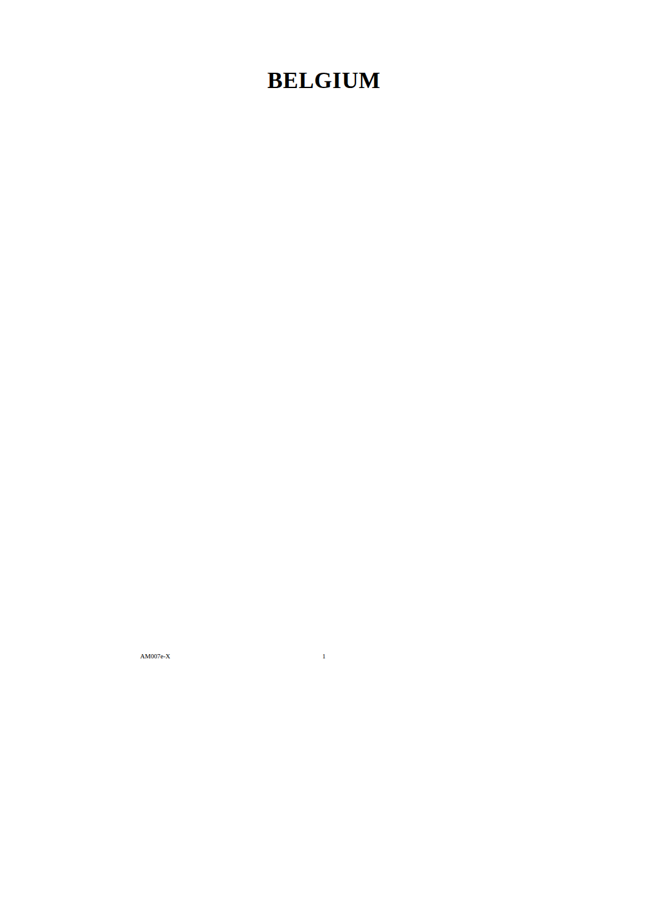BELGIUM
AM007e-X 1